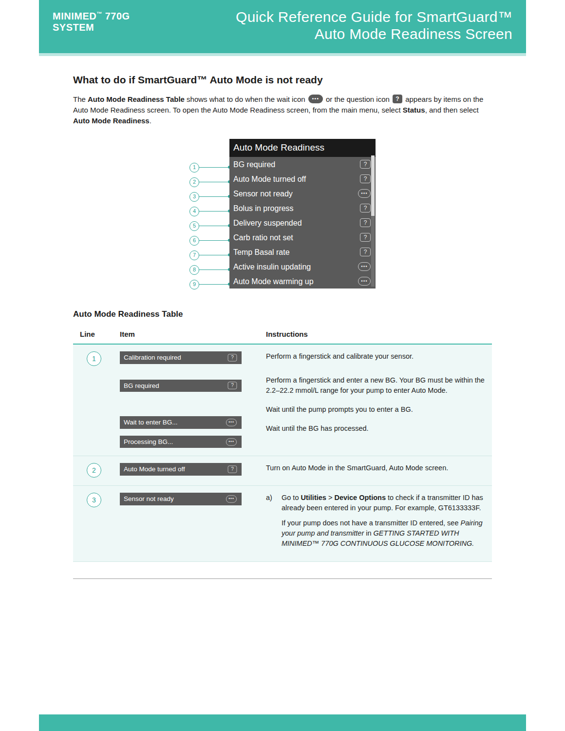MINIMED™ 770G
SYSTEM
Quick Reference Guide for SmartGuard™ Auto Mode Readiness Screen
What to do if SmartGuard™ Auto Mode is not ready
The Auto Mode Readiness Table shows what to do when the wait icon or the question icon appears by items on the Auto Mode Readiness screen. To open the Auto Mode Readiness screen, from the main menu, select Status, and then select Auto Mode Readiness.
1
2
3
4
5
6
7
8
9
Auto Mode Readiness
BG required
Auto Mode turned off
Sensor not ready
Bolus in progress
Delivery suspended
Carb ratio not set
Temp Basal rate
Active insulin updating
Auto Mode warming up
Auto Mode Readiness Table
| Line | Item | Instructions |
| --- | --- | --- |
| 1 | Calibration required BG required Wait to enter BG... Processing BG... | Perform a fingerstick and calibrate your sensor. Perform a fingerstick and enter a new BG. Your BG must be within the 2.2–22.2 mmol/L range for your pump to enter Auto Mode. Wait until the pump prompts you to enter a BG. Wait until the BG has processed. |
| 2 | Auto Mode turned off | Turn on Auto Mode in the SmartGuard, Auto Mode screen. |
| 3 | Sensor not ready | a) Go to Utilities > Device Options to check if a transmitter ID has already been entered in your pump. For example, GT6133333F. If your pump does not have a transmitter ID entered, see Pairing your pump and transmitter in GETTING STARTED WITH MINIMED™ 770G CONTINUOUS GLUCOSE MONITORING. |